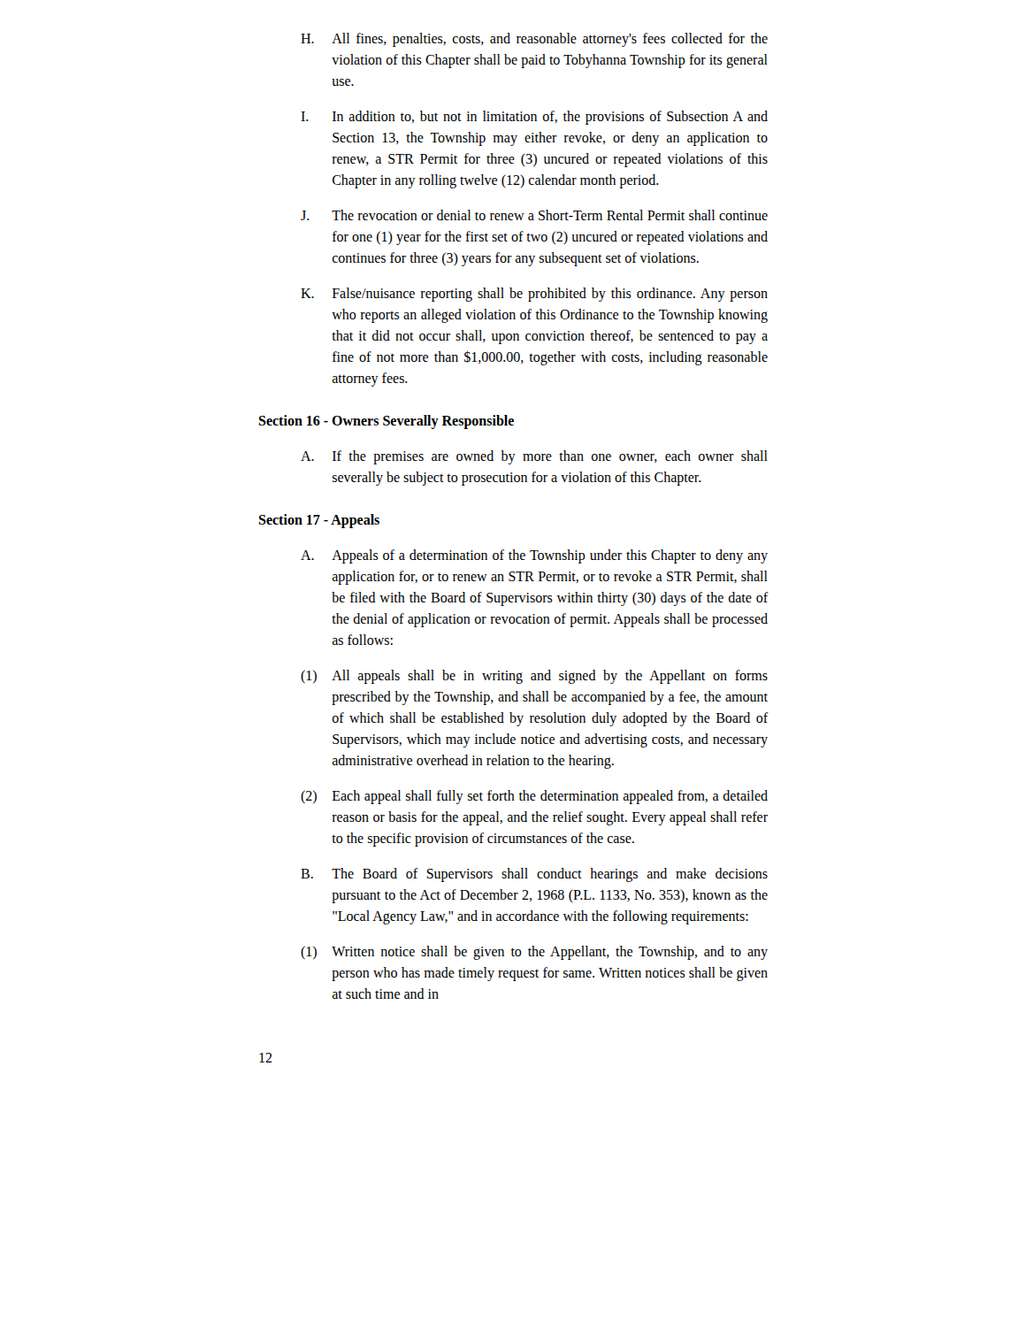H. All fines, penalties, costs, and reasonable attorney's fees collected for the violation of this Chapter shall be paid to Tobyhanna Township for its general use.
I. In addition to, but not in limitation of, the provisions of Subsection A and Section 13, the Township may either revoke, or deny an application to renew, a STR Permit for three (3) uncured or repeated violations of this Chapter in any rolling twelve (12) calendar month period.
J. The revocation or denial to renew a Short-Term Rental Permit shall continue for one (1) year for the first set of two (2) uncured or repeated violations and continues for three (3) years for any subsequent set of violations.
K. False/nuisance reporting shall be prohibited by this ordinance. Any person who reports an alleged violation of this Ordinance to the Township knowing that it did not occur shall, upon conviction thereof, be sentenced to pay a fine of not more than $1,000.00, together with costs, including reasonable attorney fees.
Section 16 - Owners Severally Responsible
A. If the premises are owned by more than one owner, each owner shall severally be subject to prosecution for a violation of this Chapter.
Section 17 - Appeals
A. Appeals of a determination of the Township under this Chapter to deny any application for, or to renew an STR Permit, or to revoke a STR Permit, shall be filed with the Board of Supervisors within thirty (30) days of the date of the denial of application or revocation of permit. Appeals shall be processed as follows:
(1) All appeals shall be in writing and signed by the Appellant on forms prescribed by the Township, and shall be accompanied by a fee, the amount of which shall be established by resolution duly adopted by the Board of Supervisors, which may include notice and advertising costs, and necessary administrative overhead in relation to the hearing.
(2) Each appeal shall fully set forth the determination appealed from, a detailed reason or basis for the appeal, and the relief sought. Every appeal shall refer to the specific provision of circumstances of the case.
B. The Board of Supervisors shall conduct hearings and make decisions pursuant to the Act of December 2, 1968 (P.L. 1133, No. 353), known as the "Local Agency Law," and in accordance with the following requirements:
(1) Written notice shall be given to the Appellant, the Township, and to any person who has made timely request for same. Written notices shall be given at such time and in
12